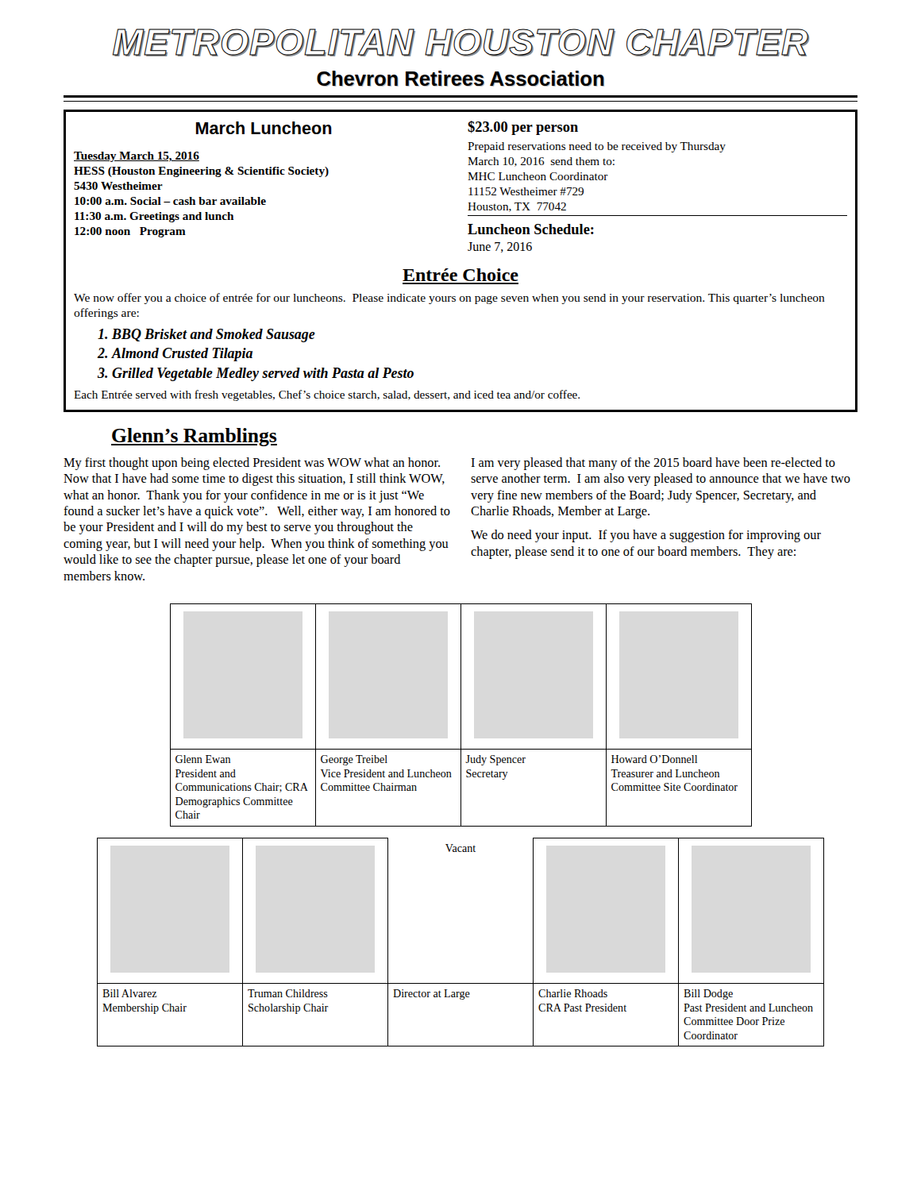Metropolitan Houston Chapter
Chevron Retirees Association
March Luncheon
Tuesday March 15, 2016
HESS (Houston Engineering & Scientific Society)
5430 Westheimer
10:00 a.m. Social – cash bar available
11:30 a.m. Greetings and lunch
12:00 noon Program
$23.00 per person
Prepaid reservations need to be received by Thursday
March 10, 2016 send them to:
MHC Luncheon Coordinator
11152 Westheimer #729
Houston, TX 77042
Luncheon Schedule:
June 7, 2016
Entrée Choice
We now offer you a choice of entrée for our luncheons. Please indicate yours on page seven when you send in your reservation. This quarter’s luncheon offerings are:
BBQ Brisket and Smoked Sausage
Almond Crusted Tilapia
Grilled Vegetable Medley served with Pasta al Pesto
Each Entrée served with fresh vegetables, Chef’s choice starch, salad, dessert, and iced tea and/or coffee.
Glenn’s Ramblings
My first thought upon being elected President was WOW what an honor. Now that I have had some time to digest this situation, I still think WOW, what an honor. Thank you for your confidence in me or is it just “We found a sucker let’s have a quick vote”. Well, either way, I am honored to be your President and I will do my best to serve you throughout the coming year, but I will need your help. When you think of something you would like to see the chapter pursue, please let one of your board members know.
I am very pleased that many of the 2015 board have been re-elected to serve another term. I am also very pleased to announce that we have two very fine new members of the Board; Judy Spencer, Secretary, and Charlie Rhoads, Member at Large.
We do need your input. If you have a suggestion for improving our chapter, please send it to one of our board members. They are:
| Glenn Ewan President and Communications Chair; CRA Demographics Committee Chair | George Treibel Vice President and Luncheon Committee Chairman | Judy Spencer Secretary | Howard O’Donnell Treasurer and Luncheon Committee Site Coordinator |
| | | Vacant | | |
| Bill Alvarez Membership Chair | Truman Childress Scholarship Chair | Director at Large | Charlie Rhoads CRA Past President | Bill Dodge Past President and Luncheon Committee Door Prize Coordinator |